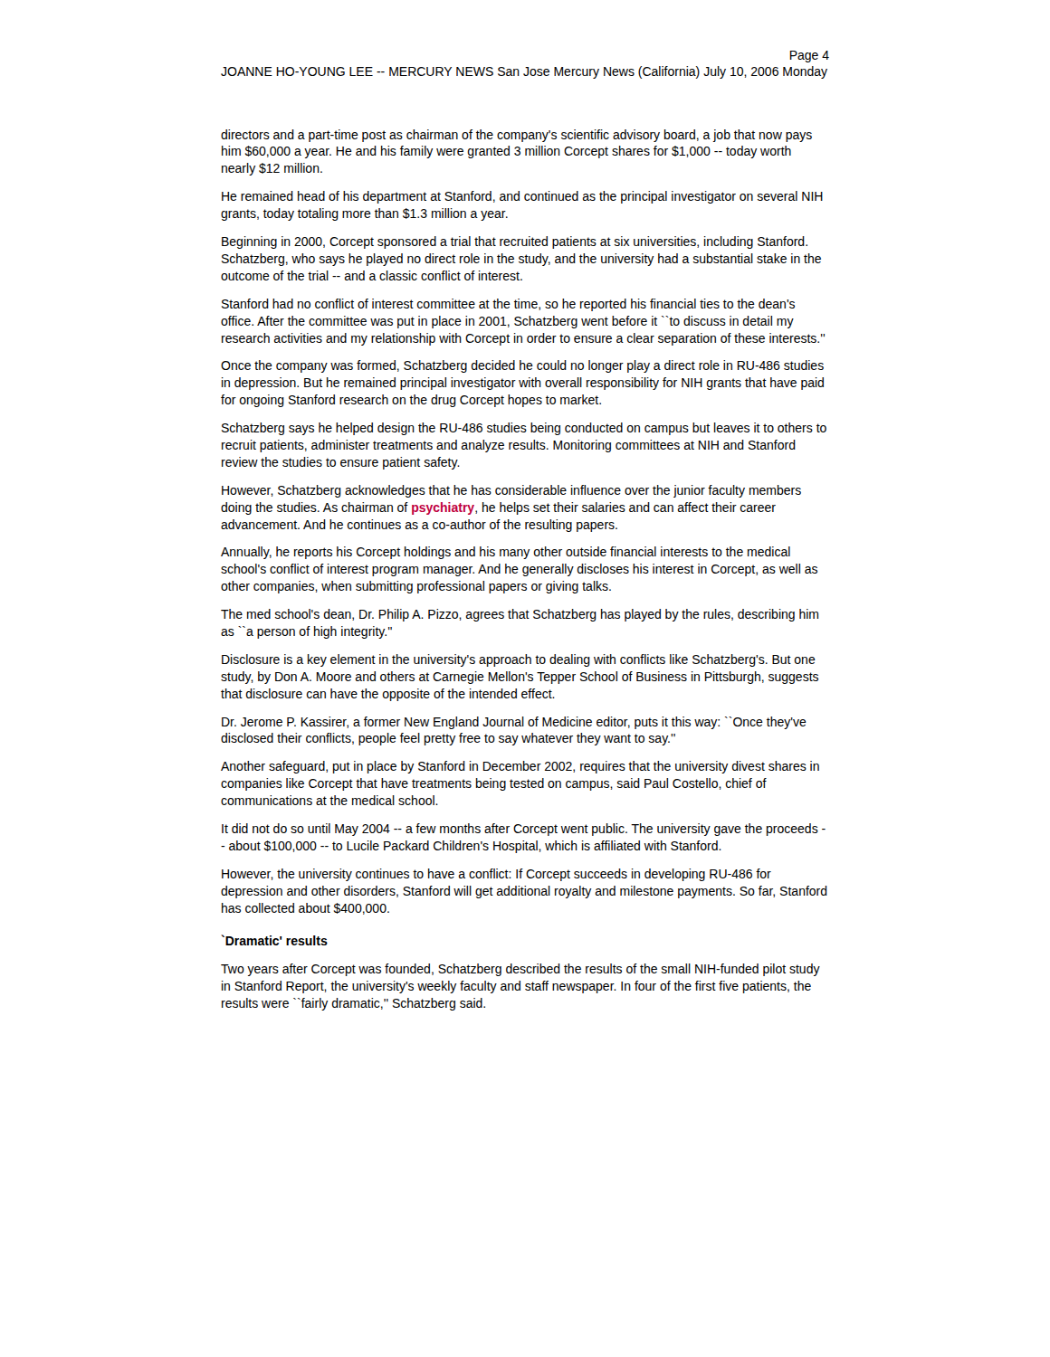Page 4
JOANNE HO-YOUNG LEE -- MERCURY NEWS San Jose Mercury News (California) July 10, 2006 Monday
directors and a part-time post as chairman of the company's scientific advisory board, a job that now pays him $60,000 a year. He and his family were granted 3 million Corcept shares for $1,000 -- today worth nearly $12 million.
He remained head of his department at Stanford, and continued as the principal investigator on several NIH grants, today totaling more than $1.3 million a year.
Beginning in 2000, Corcept sponsored a trial that recruited patients at six universities, including Stanford. Schatzberg, who says he played no direct role in the study, and the university had a substantial stake in the outcome of the trial -- and a classic conflict of interest.
Stanford had no conflict of interest committee at the time, so he reported his financial ties to the dean's office. After the committee was put in place in 2001, Schatzberg went before it ``to discuss in detail my research activities and my relationship with Corcept in order to ensure a clear separation of these interests.''
Once the company was formed, Schatzberg decided he could no longer play a direct role in RU-486 studies in depression. But he remained principal investigator with overall responsibility for NIH grants that have paid for ongoing Stanford research on the drug Corcept hopes to market.
Schatzberg says he helped design the RU-486 studies being conducted on campus but leaves it to others to recruit patients, administer treatments and analyze results. Monitoring committees at NIH and Stanford review the studies to ensure patient safety.
However, Schatzberg acknowledges that he has considerable influence over the junior faculty members doing the studies. As chairman of psychiatry, he helps set their salaries and can affect their career advancement. And he continues as a co-author of the resulting papers.
Annually, he reports his Corcept holdings and his many other outside financial interests to the medical school's conflict of interest program manager. And he generally discloses his interest in Corcept, as well as other companies, when submitting professional papers or giving talks.
The med school's dean, Dr. Philip A. Pizzo, agrees that Schatzberg has played by the rules, describing him as ``a person of high integrity.''
Disclosure is a key element in the university's approach to dealing with conflicts like Schatzberg's. But one study, by Don A. Moore and others at Carnegie Mellon's Tepper School of Business in Pittsburgh, suggests that disclosure can have the opposite of the intended effect.
Dr. Jerome P. Kassirer, a former New England Journal of Medicine editor, puts it this way: ``Once they've disclosed their conflicts, people feel pretty free to say whatever they want to say.''
Another safeguard, put in place by Stanford in December 2002, requires that the university divest shares in companies like Corcept that have treatments being tested on campus, said Paul Costello, chief of communications at the medical school.
It did not do so until May 2004 -- a few months after Corcept went public. The university gave the proceeds -- about $100,000 -- to Lucile Packard Children's Hospital, which is affiliated with Stanford.
However, the university continues to have a conflict: If Corcept succeeds in developing RU-486 for depression and other disorders, Stanford will get additional royalty and milestone payments. So far, Stanford has collected about $400,000.
`Dramatic' results
Two years after Corcept was founded, Schatzberg described the results of the small NIH-funded pilot study in Stanford Report, the university's weekly faculty and staff newspaper. In four of the first five patients, the results were ``fairly dramatic,'' Schatzberg said.